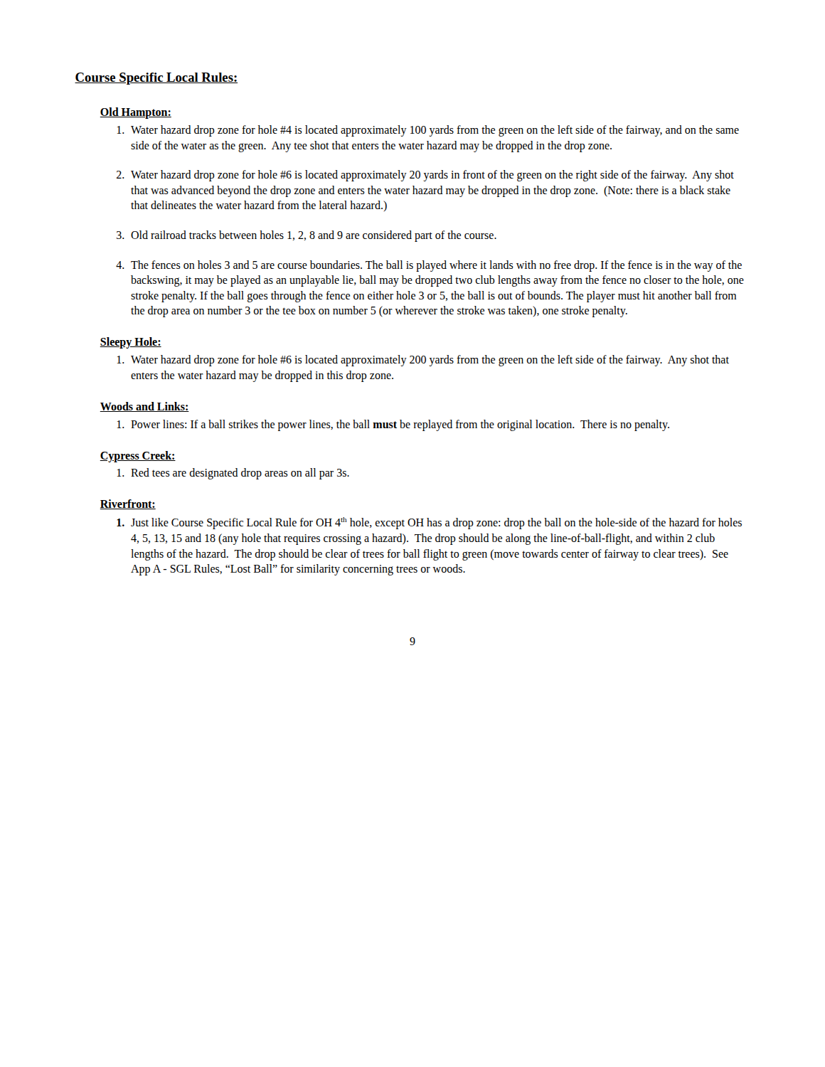Course Specific Local Rules:
Old Hampton:
Water hazard drop zone for hole #4 is located approximately 100 yards from the green on the left side of the fairway, and on the same side of the water as the green. Any tee shot that enters the water hazard may be dropped in the drop zone.
Water hazard drop zone for hole #6 is located approximately 20 yards in front of the green on the right side of the fairway. Any shot that was advanced beyond the drop zone and enters the water hazard may be dropped in the drop zone. (Note: there is a black stake that delineates the water hazard from the lateral hazard.)
Old railroad tracks between holes 1, 2, 8 and 9 are considered part of the course.
The fences on holes 3 and 5 are course boundaries. The ball is played where it lands with no free drop. If the fence is in the way of the backswing, it may be played as an unplayable lie, ball may be dropped two club lengths away from the fence no closer to the hole, one stroke penalty. If the ball goes through the fence on either hole 3 or 5, the ball is out of bounds. The player must hit another ball from the drop area on number 3 or the tee box on number 5 (or wherever the stroke was taken), one stroke penalty.
Sleepy Hole:
Water hazard drop zone for hole #6 is located approximately 200 yards from the green on the left side of the fairway. Any shot that enters the water hazard may be dropped in this drop zone.
Woods and Links:
Power lines: If a ball strikes the power lines, the ball must be replayed from the original location. There is no penalty.
Cypress Creek:
Red tees are designated drop areas on all par 3s.
Riverfront:
Just like Course Specific Local Rule for OH 4th hole, except OH has a drop zone: drop the ball on the hole-side of the hazard for holes 4, 5, 13, 15 and 18 (any hole that requires crossing a hazard). The drop should be along the line-of-ball-flight, and within 2 club lengths of the hazard. The drop should be clear of trees for ball flight to green (move towards center of fairway to clear trees). See App A - SGL Rules, “Lost Ball” for similarity concerning trees or woods.
9